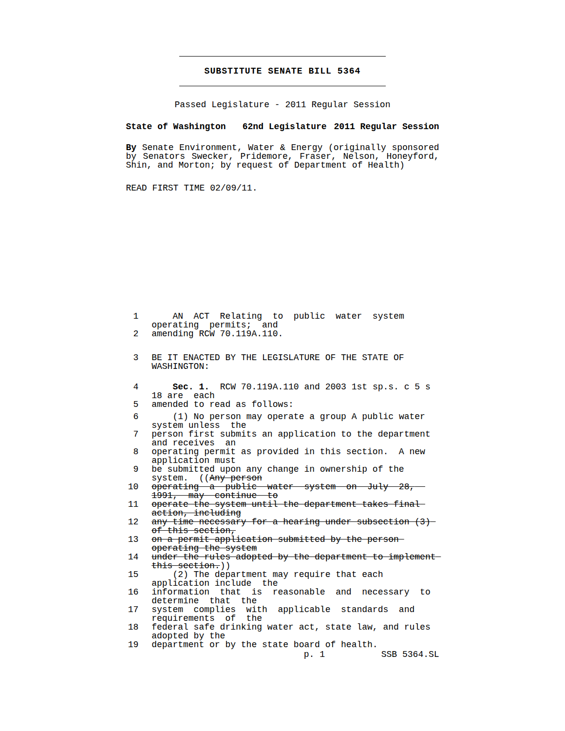SUBSTITUTE SENATE BILL 5364
Passed Legislature - 2011 Regular Session
State of Washington 62nd Legislature 2011 Regular Session
By Senate Environment, Water & Energy (originally sponsored by Senators Swecker, Pridemore, Fraser, Nelson, Honeyford, Shin, and Morton; by request of Department of Health)
READ FIRST TIME 02/09/11.
1 AN ACT Relating to public water system operating permits; and
2 amending RCW 70.119A.110.
3 BE IT ENACTED BY THE LEGISLATURE OF THE STATE OF WASHINGTON:
4 Sec. 1. RCW 70.119A.110 and 2003 1st sp.s. c 5 s 18 are each
5 amended to read as follows:
6 (1) No person may operate a group A public water system unless the
7 person first submits an application to the department and receives an
8 operating permit as provided in this section. A new application must
9 be submitted upon any change in ownership of the system. ((Any person
10 operating a public water system on July 28, 1991, may continue to
11 operate the system until the department takes final action, including
12 any time necessary for a hearing under subsection (3) of this section,
13 on a permit application submitted by the person operating the system
14 under the rules adopted by the department to implement this section.))
15 (2) The department may require that each application include the
16 information that is reasonable and necessary to determine that the
17 system complies with applicable standards and requirements of the
18 federal safe drinking water act, state law, and rules adopted by the
19 department or by the state board of health.
p. 1 SSB 5364.SL